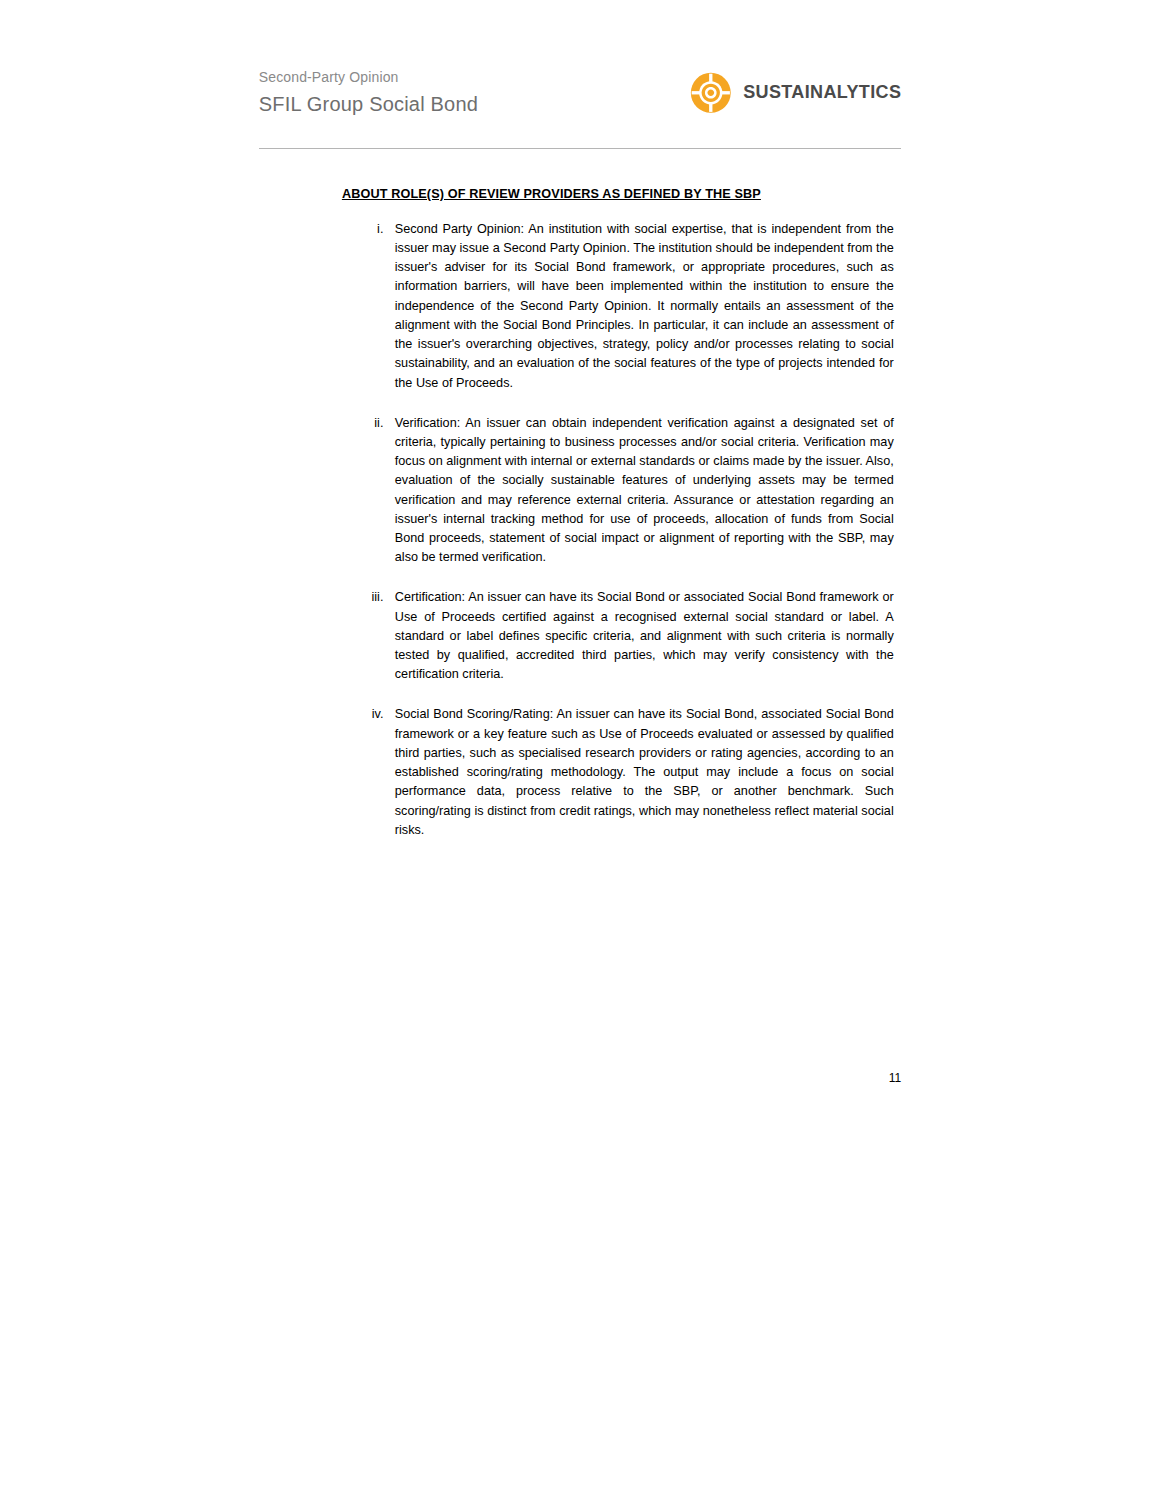Second-Party Opinion
SFIL Group Social Bond
SUSTAINALYTICS
ABOUT ROLE(S) OF REVIEW PROVIDERS AS DEFINED BY THE SBP
Second Party Opinion: An institution with social expertise, that is independent from the issuer may issue a Second Party Opinion. The institution should be independent from the issuer's adviser for its Social Bond framework, or appropriate procedures, such as information barriers, will have been implemented within the institution to ensure the independence of the Second Party Opinion. It normally entails an assessment of the alignment with the Social Bond Principles. In particular, it can include an assessment of the issuer's overarching objectives, strategy, policy and/or processes relating to social sustainability, and an evaluation of the social features of the type of projects intended for the Use of Proceeds.
Verification: An issuer can obtain independent verification against a designated set of criteria, typically pertaining to business processes and/or social criteria. Verification may focus on alignment with internal or external standards or claims made by the issuer. Also, evaluation of the socially sustainable features of underlying assets may be termed verification and may reference external criteria. Assurance or attestation regarding an issuer's internal tracking method for use of proceeds, allocation of funds from Social Bond proceeds, statement of social impact or alignment of reporting with the SBP, may also be termed verification.
Certification: An issuer can have its Social Bond or associated Social Bond framework or Use of Proceeds certified against a recognised external social standard or label. A standard or label defines specific criteria, and alignment with such criteria is normally tested by qualified, accredited third parties, which may verify consistency with the certification criteria.
Social Bond Scoring/Rating: An issuer can have its Social Bond, associated Social Bond framework or a key feature such as Use of Proceeds evaluated or assessed by qualified third parties, such as specialised research providers or rating agencies, according to an established scoring/rating methodology. The output may include a focus on social performance data, process relative to the SBP, or another benchmark. Such scoring/rating is distinct from credit ratings, which may nonetheless reflect material social risks.
11